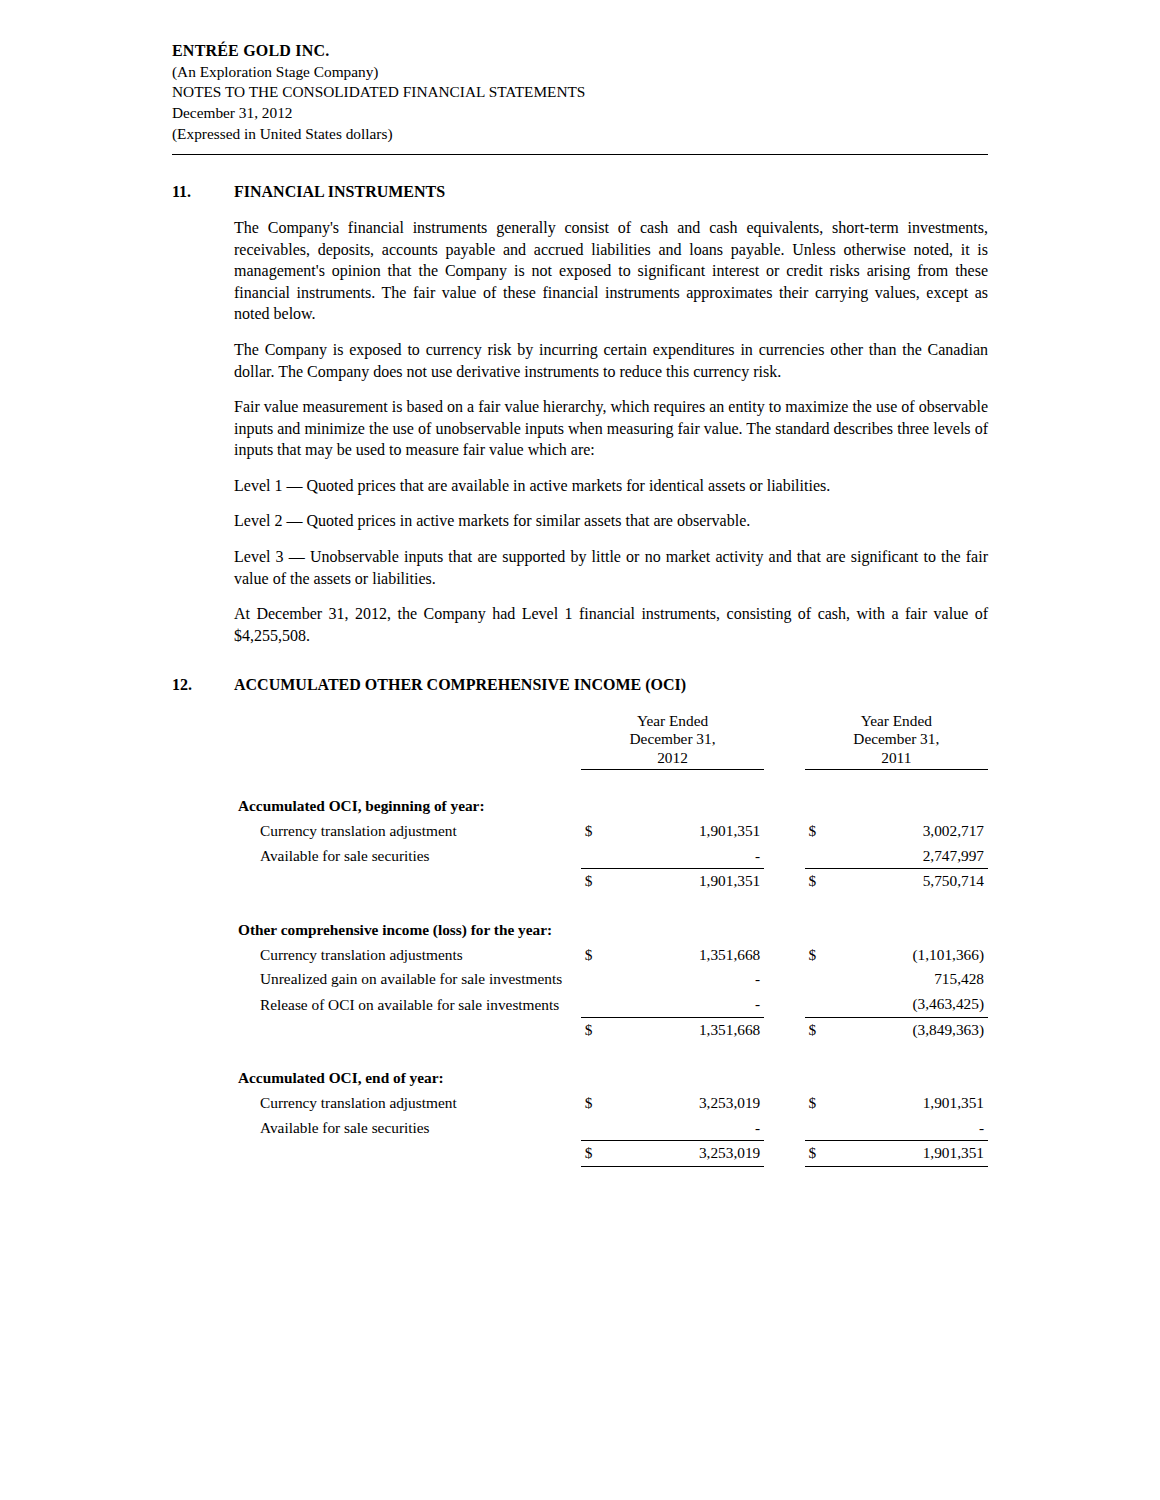ENTRÉE GOLD INC.
(An Exploration Stage Company)
NOTES TO THE CONSOLIDATED FINANCIAL STATEMENTS
December 31, 2012
(Expressed in United States dollars)
11. FINANCIAL INSTRUMENTS
The Company's financial instruments generally consist of cash and cash equivalents, short-term investments, receivables, deposits, accounts payable and accrued liabilities and loans payable. Unless otherwise noted, it is management's opinion that the Company is not exposed to significant interest or credit risks arising from these financial instruments. The fair value of these financial instruments approximates their carrying values, except as noted below.
The Company is exposed to currency risk by incurring certain expenditures in currencies other than the Canadian dollar. The Company does not use derivative instruments to reduce this currency risk.
Fair value measurement is based on a fair value hierarchy, which requires an entity to maximize the use of observable inputs and minimize the use of unobservable inputs when measuring fair value. The standard describes three levels of inputs that may be used to measure fair value which are:
Level 1 — Quoted prices that are available in active markets for identical assets or liabilities.
Level 2 — Quoted prices in active markets for similar assets that are observable.
Level 3 — Unobservable inputs that are supported by little or no market activity and that are significant to the fair value of the assets or liabilities.
At December 31, 2012, the Company had Level 1 financial instruments, consisting of cash, with a fair value of $4,255,508.
12. ACCUMULATED OTHER COMPREHENSIVE INCOME (OCI)
| | Year Ended December 31, 2012 | | Year Ended December 31, 2011 |
| --- | --- | --- | --- |
| Accumulated OCI, beginning of year: | | | | | |
| Currency translation adjustment | $ | 1,901,351 | | $ | 3,002,717 |
| Available for sale securities | | - | | | 2,747,997 |
| | $ | 1,901,351 | | $ | 5,750,714 |
| Other comprehensive income (loss) for the year: | | | | | |
| Currency translation adjustments | $ | 1,351,668 | | $ | (1,101,366) |
| Unrealized gain on available for sale investments | | - | | | 715,428 |
| Release of OCI on available for sale investments | | - | | | (3,463,425) |
| | $ | 1,351,668 | | $ | (3,849,363) |
| Accumulated OCI, end of year: | | | | | |
| Currency translation adjustment | $ | 3,253,019 | | $ | 1,901,351 |
| Available for sale securities | | - | | | - |
| | $ | 3,253,019 | | $ | 1,901,351 |